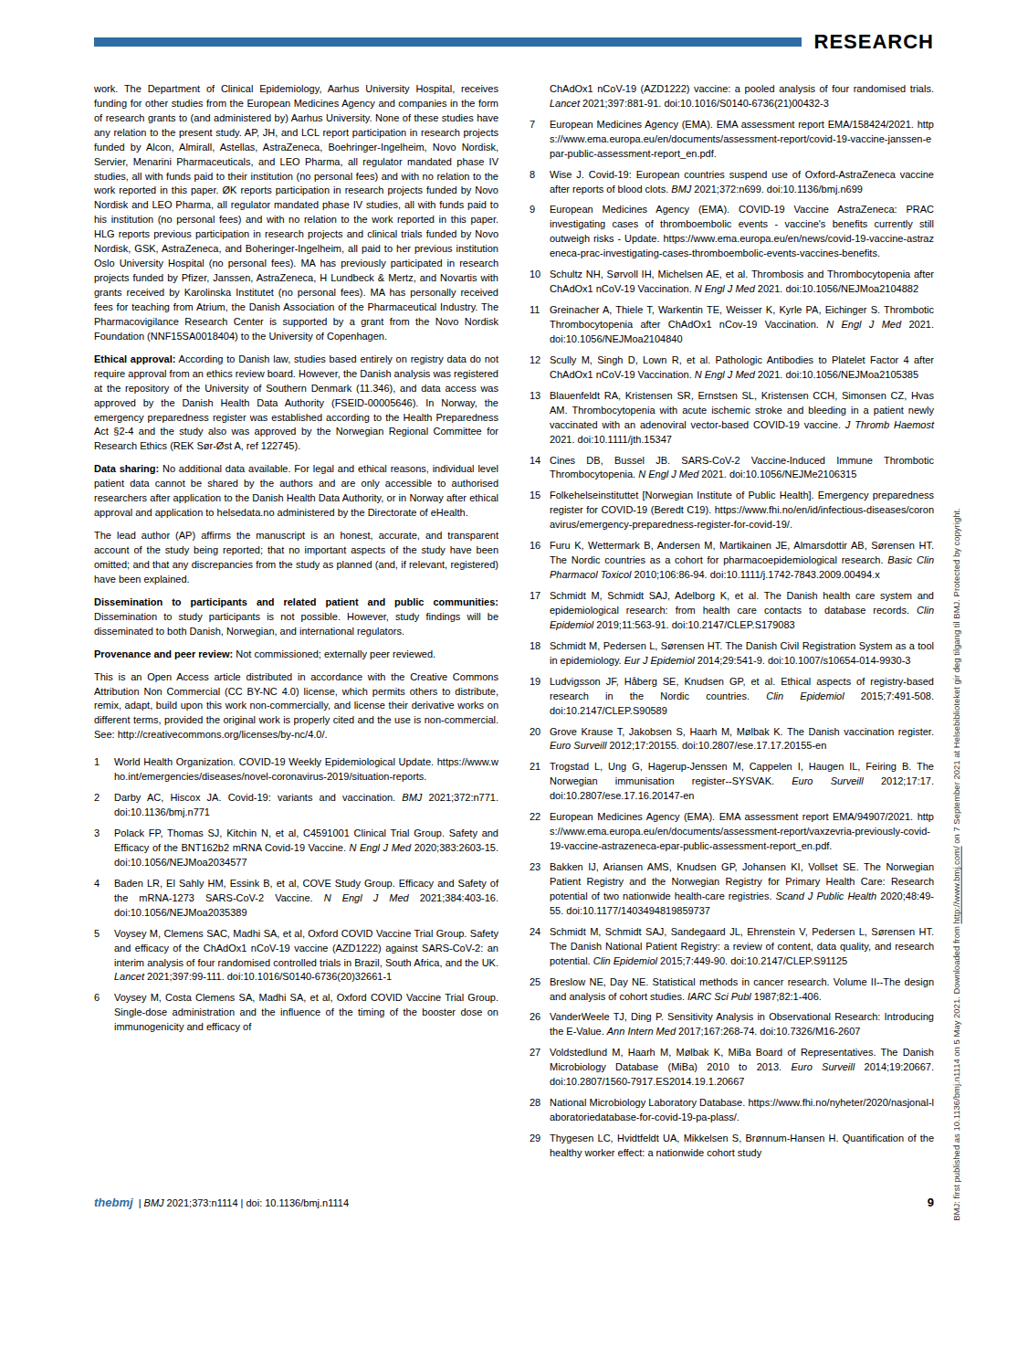BMJ: first published as 10.1136/bmj.n1114 on 5 May 2021. Downloaded from http://www.bmj.com/ on 7 September 2021 at Helsebiblioteket gir deg tilgang til BMJ. Protected by copyright.
Research
work. The Department of Clinical Epidemiology, Aarhus University Hospital, receives funding for other studies from the European Medicines Agency and companies in the form of research grants to (and administered by) Aarhus University. None of these studies have any relation to the present study. AP, JH, and LCL report participation in research projects funded by Alcon, Almirall, Astellas, AstraZeneca, Boehringer-Ingelheim, Novo Nordisk, Servier, Menarini Pharmaceuticals, and LEO Pharma, all regulator mandated phase IV studies, all with funds paid to their institution (no personal fees) and with no relation to the work reported in this paper. ØK reports participation in research projects funded by Novo Nordisk and LEO Pharma, all regulator mandated phase IV studies, all with funds paid to his institution (no personal fees) and with no relation to the work reported in this paper. HLG reports previous participation in research projects and clinical trials funded by Novo Nordisk, GSK, AstraZeneca, and Boheringer-Ingelheim, all paid to her previous institution Oslo University Hospital (no personal fees). MA has previously participated in research projects funded by Pfizer, Janssen, AstraZeneca, H Lundbeck & Mertz, and Novartis with grants received by Karolinska Institutet (no personal fees). MA has personally received fees for teaching from Atrium, the Danish Association of the Pharmaceutical Industry. The Pharmacovigilance Research Center is supported by a grant from the Novo Nordisk Foundation (NNF15SA0018404) to the University of Copenhagen.
Ethical approval: According to Danish law, studies based entirely on registry data do not require approval from an ethics review board. However, the Danish analysis was registered at the repository of the University of Southern Denmark (11.346), and data access was approved by the Danish Health Data Authority (FSEID-00005646). In Norway, the emergency preparedness register was established according to the Health Preparedness Act §2-4 and the study also was approved by the Norwegian Regional Committee for Research Ethics (REK Sør-Øst A, ref 122745).
Data sharing: No additional data available. For legal and ethical reasons, individual level patient data cannot be shared by the authors and are only accessible to authorised researchers after application to the Danish Health Data Authority, or in Norway after ethical approval and application to helsedata.no administered by the Directorate of eHealth.
The lead author (AP) affirms the manuscript is an honest, accurate, and transparent account of the study being reported; that no important aspects of the study have been omitted; and that any discrepancies from the study as planned (and, if relevant, registered) have been explained.
Dissemination to participants and related patient and public communities: Dissemination to study participants is not possible. However, study findings will be disseminated to both Danish, Norwegian, and international regulators.
Provenance and peer review: Not commissioned; externally peer reviewed.
This is an Open Access article distributed in accordance with the Creative Commons Attribution Non Commercial (CC BY-NC 4.0) license, which permits others to distribute, remix, adapt, build upon this work non-commercially, and license their derivative works on different terms, provided the original work is properly cited and the use is non-commercial. See: http://creativecommons.org/licenses/by-nc/4.0/.
1
World Health Organization. COVID-19 Weekly Epidemiological Update. https://www.who.int/emergencies/diseases/novel-coronavirus-2019/situation-reports.
2
Darby AC, Hiscox JA. Covid-19: variants and vaccination. BMJ 2021;372:n771. doi:10.1136/bmj.n771
3
Polack FP, Thomas SJ, Kitchin N, et al, C4591001 Clinical Trial Group. Safety and Efficacy of the BNT162b2 mRNA Covid-19 Vaccine. N Engl J Med 2020;383:2603-15. doi:10.1056/NEJMoa2034577
4
Baden LR, El Sahly HM, Essink B, et al, COVE Study Group. Efficacy and Safety of the mRNA-1273 SARS-CoV-2 Vaccine. N Engl J Med 2021;384:403-16. doi:10.1056/NEJMoa2035389
5
Voysey M, Clemens SAC, Madhi SA, et al, Oxford COVID Vaccine Trial Group. Safety and efficacy of the ChAdOx1 nCoV-19 vaccine (AZD1222) against SARS-CoV-2: an interim analysis of four randomised controlled trials in Brazil, South Africa, and the UK. Lancet 2021;397:99-111. doi:10.1016/S0140-6736(20)32661-1
6
Voysey M, Costa Clemens SA, Madhi SA, et al, Oxford COVID Vaccine Trial Group. Single-dose administration and the influence of the timing of the booster dose on immunogenicity and efficacy of
ChAdOx1 nCoV-19 (AZD1222) vaccine: a pooled analysis of four randomised trials. Lancet 2021;397:881-91. doi:10.1016/S0140-6736(21)00432-3
7
European Medicines Agency (EMA). EMA assessment report EMA/158424/2021. https://www.ema.europa.eu/en/documents/assessment-report/covid-19-vaccine-janssen-epar-public-assessment-report_en.pdf.
8
Wise J. Covid-19: European countries suspend use of Oxford-AstraZeneca vaccine after reports of blood clots. BMJ 2021;372:n699. doi:10.1136/bmj.n699
9
European Medicines Agency (EMA). COVID-19 Vaccine AstraZeneca: PRAC investigating cases of thromboembolic events - vaccine's benefits currently still outweigh risks - Update. https://www.ema.europa.eu/en/news/covid-19-vaccine-astrazeneca-prac-investigating-cases-thromboembolic-events-vaccines-benefits.
10
Schultz NH, Sørvoll IH, Michelsen AE, et al. Thrombosis and Thrombocytopenia after ChAdOx1 nCoV-19 Vaccination. N Engl J Med 2021. doi:10.1056/NEJMoa2104882
11
Greinacher A, Thiele T, Warkentin TE, Weisser K, Kyrle PA, Eichinger S. Thrombotic Thrombocytopenia after ChAdOx1 nCov-19 Vaccination. N Engl J Med 2021. doi:10.1056/NEJMoa2104840
12
Scully M, Singh D, Lown R, et al. Pathologic Antibodies to Platelet Factor 4 after ChAdOx1 nCoV-19 Vaccination. N Engl J Med 2021. doi:10.1056/NEJMoa2105385
13
Blauenfeldt RA, Kristensen SR, Ernstsen SL, Kristensen CCH, Simonsen CZ, Hvas AM. Thrombocytopenia with acute ischemic stroke and bleeding in a patient newly vaccinated with an adenoviral vector-based COVID-19 vaccine. J Thromb Haemost 2021. doi:10.1111/jth.15347
14
Cines DB, Bussel JB. SARS-CoV-2 Vaccine-Induced Immune Thrombotic Thrombocytopenia. N Engl J Med 2021. doi:10.1056/NEJMe2106315
15
Folkehelseinstituttet [Norwegian Institute of Public Health]. Emergency preparedness register for COVID-19 (Beredt C19). https://www.fhi.no/en/id/infectious-diseases/coronavirus/emergency-preparedness-register-for-covid-19/.
16
Furu K, Wettermark B, Andersen M, Martikainen JE, Almarsdottir AB, Sørensen HT. The Nordic countries as a cohort for pharmacoepidemiological research. Basic Clin Pharmacol Toxicol 2010;106:86-94. doi:10.1111/j.1742-7843.2009.00494.x
17
Schmidt M, Schmidt SAJ, Adelborg K, et al. The Danish health care system and epidemiological research: from health care contacts to database records. Clin Epidemiol 2019;11:563-91. doi:10.2147/CLEP.S179083
18
Schmidt M, Pedersen L, Sørensen HT. The Danish Civil Registration System as a tool in epidemiology. Eur J Epidemiol 2014;29:541-9. doi:10.1007/s10654-014-9930-3
19
Ludvigsson JF, Håberg SE, Knudsen GP, et al. Ethical aspects of registry-based research in the Nordic countries. Clin Epidemiol 2015;7:491-508. doi:10.2147/CLEP.S90589
20
Grove Krause T, Jakobsen S, Haarh M, Mølbak K. The Danish vaccination register. Euro Surveill 2012;17:20155. doi:10.2807/ese.17.17.20155-en
21
Trogstad L, Ung G, Hagerup-Jenssen M, Cappelen I, Haugen IL, Feiring B. The Norwegian immunisation register--SYSVAK. Euro Surveill 2012;17:17. doi:10.2807/ese.17.16.20147-en
22
European Medicines Agency (EMA). EMA assessment report EMA/94907/2021. https://www.ema.europa.eu/en/documents/assessment-report/vaxzevria-previously-covid-19-vaccine-astrazeneca-epar-public-assessment-report_en.pdf.
23
Bakken IJ, Ariansen AMS, Knudsen GP, Johansen KI, Vollset SE. The Norwegian Patient Registry and the Norwegian Registry for Primary Health Care: Research potential of two nationwide health-care registries. Scand J Public Health 2020;48:49-55. doi:10.1177/1403494819859737
24
Schmidt M, Schmidt SAJ, Sandegaard JL, Ehrenstein V, Pedersen L, Sørensen HT. The Danish National Patient Registry: a review of content, data quality, and research potential. Clin Epidemiol 2015;7:449-90. doi:10.2147/CLEP.S91125
25
Breslow NE, Day NE. Statistical methods in cancer research. Volume II--The design and analysis of cohort studies. IARC Sci Publ 1987;82:1-406.
26
VanderWeele TJ, Ding P. Sensitivity Analysis in Observational Research: Introducing the E-Value. Ann Intern Med 2017;167:268-74. doi:10.7326/M16-2607
27
Voldstedlund M, Haarh M, Mølbak K, MiBa Board of Representatives. The Danish Microbiology Database (MiBa) 2010 to 2013. Euro Surveill 2014;19:20667. doi:10.2807/1560-7917.ES2014.19.1.20667
28
National Microbiology Laboratory Database. https://www.fhi.no/nyheter/2020/nasjonal-laboratoriedatabase-for-covid-19-pa-plass/.
29
Thygesen LC, Hvidtfeldt UA, Mikkelsen S, Brønnum-Hansen H. Quantification of the healthy worker effect: a nationwide cohort study
thebmj
| BMJ 2021;373:n1114 | doi: 10.1136/bmj.n1114
9